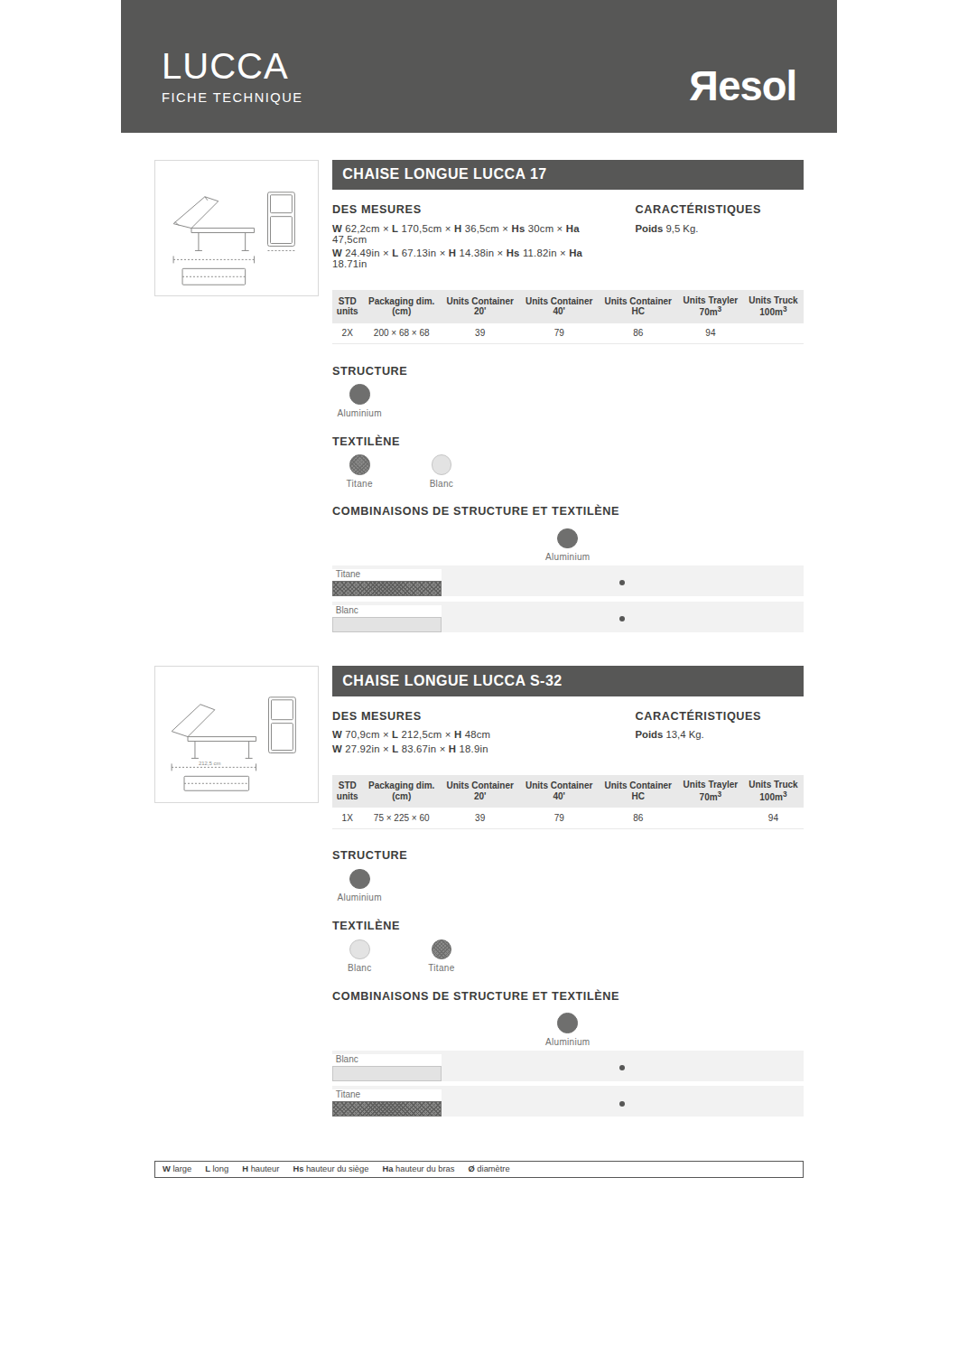LUCCA
FICHE TECHNIQUE
Resol
CHAISE LONGUE LUCCA 17
DES MESURES
W 62,2cm × L 170,5cm × H 36,5cm × Hs 30cm × Ha 47,5cm
W 24.49in × L 67.13in × H 14.38in × Hs 11.82in × Ha 18.71in
CARACTÉRISTIQUES
Poids 9,5 Kg.
| STD units | Packaging dim. (cm) | Units Container 20' | Units Container 40' | Units Container HC | Units Trayler 70m 3 | Units Truck 100m 3 |
| --- | --- | --- | --- | --- | --- | --- |
| 2X | 200 × 68 × 68 | 39 | 79 | 86 | 94 | |
STRUCTURE
Aluminium
TEXTILÈNE
Titane
Blanc
COMBINAISONS DE STRUCTURE ET TEXTILÈNE
Aluminium
Titane
Blanc
212,5 cm
CHAISE LONGUE LUCCA S-32
DES MESURES
W 70,9cm × L 212,5cm × H 48cm
W 27.92in × L 83.67in × H 18.9in
CARACTÉRISTIQUES
Poids 13,4 Kg.
| STD units | Packaging dim. (cm) | Units Container 20' | Units Container 40' | Units Container HC | Units Trayler 70m 3 | Units Truck 100m 3 |
| --- | --- | --- | --- | --- | --- | --- |
| 1X | 75 × 225 × 60 | 39 | 79 | 86 | | 94 |
STRUCTURE
Aluminium
TEXTILÈNE
Blanc
Titane
COMBINAISONS DE STRUCTURE ET TEXTILÈNE
Aluminium
Blanc
Titane
W large L long H hauteur Hs hauteur du siège Ha hauteur du bras Ø diamètre